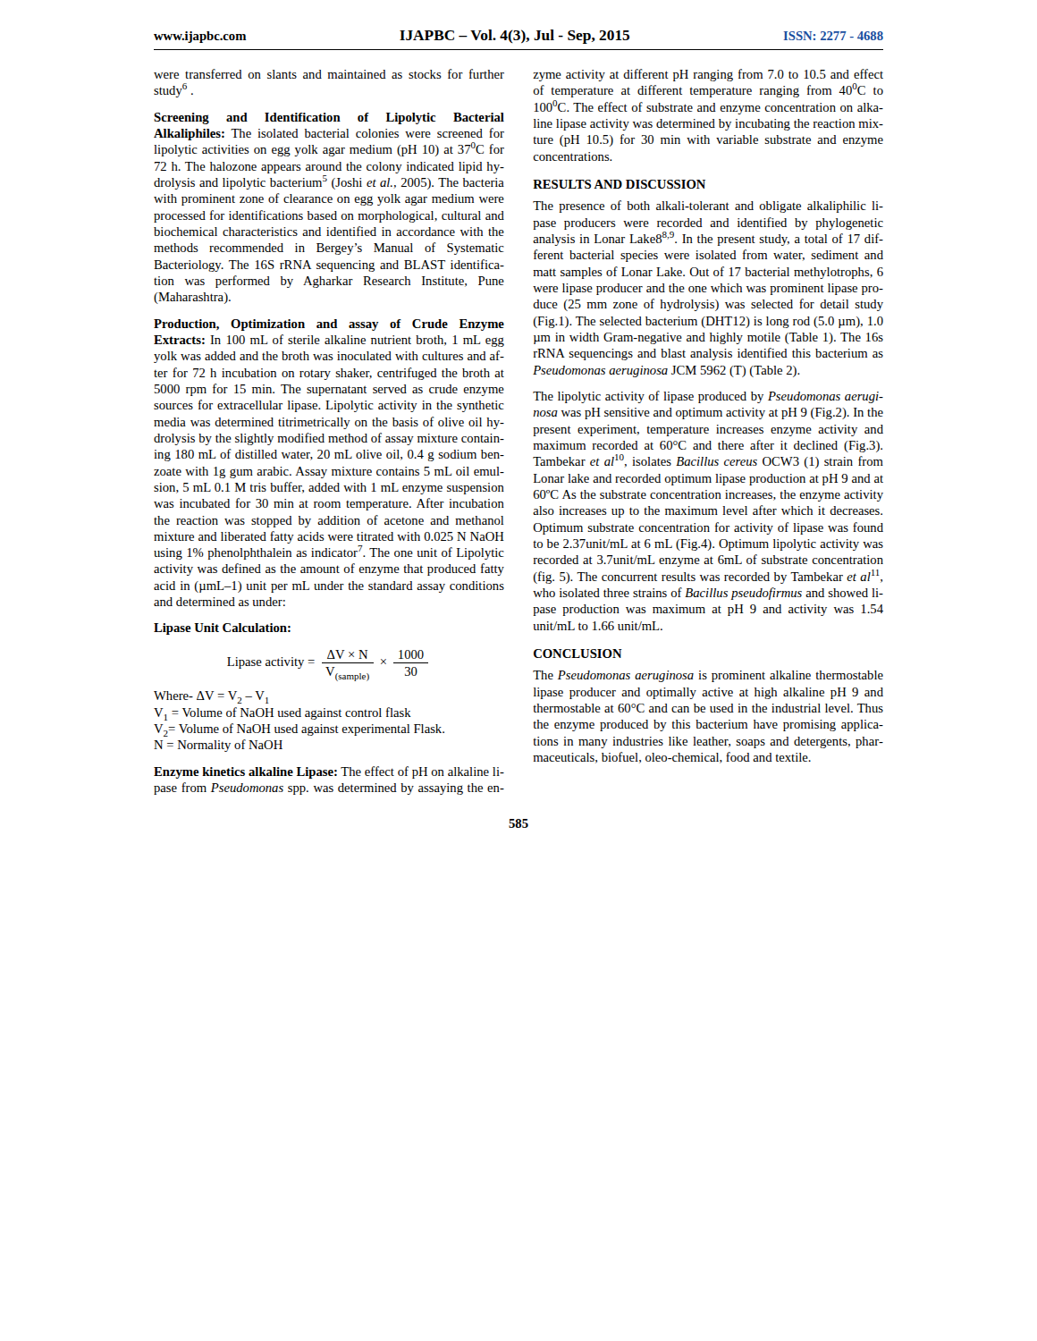www.ijapbc.com IJAPBC – Vol. 4(3), Jul - Sep, 2015 ISSN: 2277 - 4688
were transferred on slants and maintained as stocks for further study6 .
Screening and Identification of Lipolytic Bacterial Alkaliphiles: The isolated bacterial colonies were screened for lipolytic activities on egg yolk agar medium (pH 10) at 370C for 72 h. The halozone appears around the colony indicated lipid hydrolysis and lipolytic bacterium5 (Joshi et al., 2005). The bacteria with prominent zone of clearance on egg yolk agar medium were processed for identifications based on morphological, cultural and biochemical characteristics and identified in accordance with the methods recommended in Bergey’s Manual of Systematic Bacteriology. The 16S rRNA sequencing and BLAST identification was performed by Agharkar Research Institute, Pune (Maharashtra).
Production, Optimization and assay of Crude Enzyme Extracts: In 100 mL of sterile alkaline nutrient broth, 1 mL egg yolk was added and the broth was inoculated with cultures and after for 72 h incubation on rotary shaker, centrifuged the broth at 5000 rpm for 15 min. The supernatant served as crude enzyme sources for extracellular lipase. Lipolytic activity in the synthetic media was determined titrimetrically on the basis of olive oil hydrolysis by the slightly modified method of assay mixture containing 180 mL of distilled water, 20 mL olive oil, 0.4 g sodium benzoate with 1g gum arabic. Assay mixture contains 5 mL oil emulsion, 5 mL 0.1 M tris buffer, added with 1 mL enzyme suspension was incubated for 30 min at room temperature. After incubation the reaction was stopped by addition of acetone and methanol mixture and liberated fatty acids were titrated with 0.025 N NaOH using 1% phenolphthalein as indicator7. The one unit of Lipolytic activity was defined as the amount of enzyme that produced fatty acid in (µmL–1) unit per mL under the standard assay conditions and determined as under:
Lipase Unit Calculation:
Lipase activity = ΔV × N V(sample) × 1000 30
Where- ΔV = V2 – V1
V1 = Volume of NaOH used against control flask
V2= Volume of NaOH used against experimental Flask.
N = Normality of NaOH
Enzyme kinetics alkaline Lipase: The effect of pH on alkaline lipase from Pseudomonas spp. was determined by assaying the enzyme activity at different pH ranging from 7.0 to 10.5 and effect of temperature at different temperature ranging from 400C to 1000C. The effect of substrate and enzyme concentration on alkaline lipase activity was determined by incubating the reaction mixture (pH 10.5) for 30 min with variable substrate and enzyme concentrations.
Results and Discussion
The presence of both alkali-tolerant and obligate alkaliphilic lipase producers were recorded and identified by phylogenetic analysis in Lonar Lake88,9. In the present study, a total of 17 different bacterial species were isolated from water, sediment and matt samples of Lonar Lake. Out of 17 bacterial methylotrophs, 6 were lipase producer and the one which was prominent lipase produce (25 mm zone of hydrolysis) was selected for detail study (Fig.1). The selected bacterium (DHT12) is long rod (5.0 µm), 1.0 µm in width Gram-negative and highly motile (Table 1). The 16s rRNA sequencings and blast analysis identified this bacterium as Pseudomonas aeruginosa JCM 5962 (T) (Table 2).
The lipolytic activity of lipase produced by Pseudomonas aeruginosa was pH sensitive and optimum activity at pH 9 (Fig.2). In the present experiment, temperature increases enzyme activity and maximum recorded at 60°C and there after it declined (Fig.3). Tambekar et al10, isolates Bacillus cereus OCW3 (1) strain from Lonar lake and recorded optimum lipase production at pH 9 and at 60ºC As the substrate concentration increases, the enzyme activity also increases up to the maximum level after which it decreases. Optimum substrate concentration for activity of lipase was found to be 2.37unit/mL at 6 mL (Fig.4). Optimum lipolytic activity was recorded at 3.7unit/mL enzyme at 6mL of substrate concentration (fig. 5). The concurrent results was recorded by Tambekar et al11, who isolated three strains of Bacillus pseudofirmus and showed lipase production was maximum at pH 9 and activity was 1.54 unit/mL to 1.66 unit/mL.
Conclusion
The Pseudomonas aeruginosa is prominent alkaline thermostable lipase producer and optimally active at high alkaline pH 9 and thermostable at 60°C and can be used in the industrial level. Thus the enzyme produced by this bacterium have promising applications in many industries like leather, soaps and detergents, pharmaceuticals, biofuel, oleo-chemical, food and textile.
585